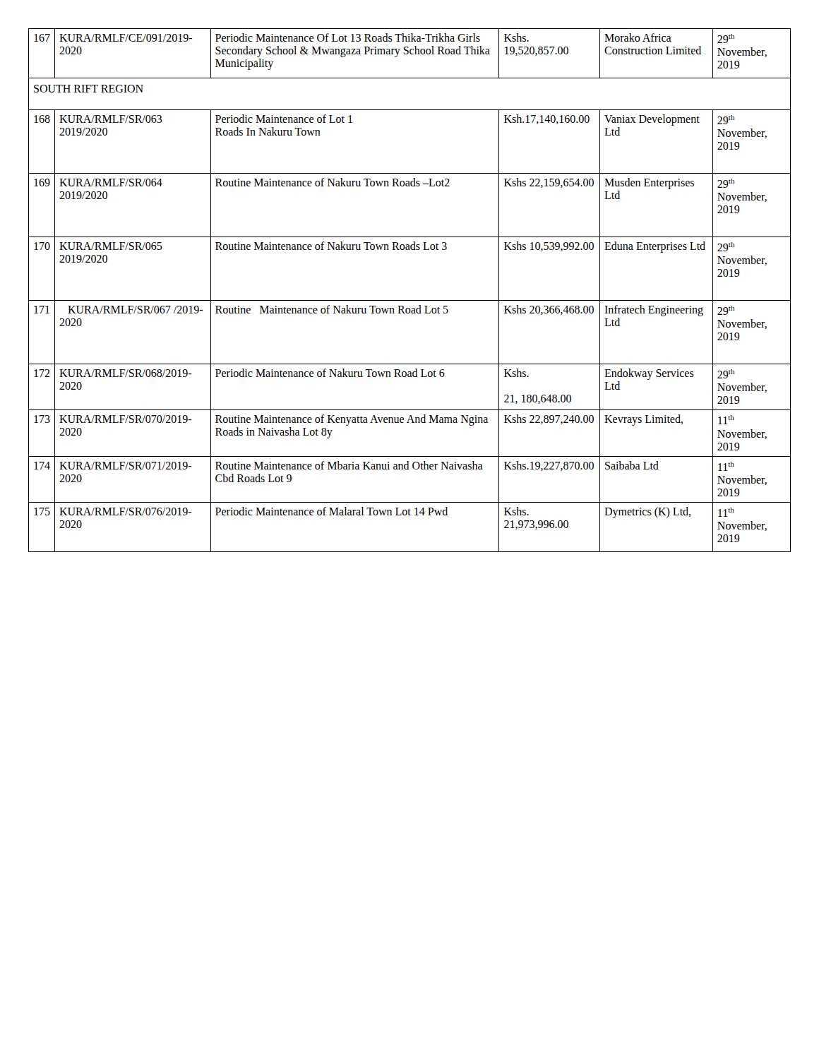| 167 | KURA/RMLF/CE/091/2019-2020 | Periodic Maintenance Of Lot 13 Roads Thika-Trikha Girls Secondary School & Mwangaza Primary School Road Thika Municipality | Kshs. 19,520,857.00 | Morako Africa Construction Limited | 29 th November, 2019 |
| SOUTH RIFT REGION |
| 168 | KURA/RMLF/SR/063 2019/2020 | Periodic Maintenance of Lot 1 Roads In Nakuru Town | Ksh.17,140,160.00 | Vaniax Development Ltd | 29 th November, 2019 |
| 169 | KURA/RMLF/SR/064 2019/2020 | Routine Maintenance of Nakuru Town Roads –Lot2 | Kshs 22,159,654.00 | Musden Enterprises Ltd | 29 th November, 2019 |
| 170 | KURA/RMLF/SR/065 2019/2020 | Routine Maintenance of Nakuru Town Roads Lot 3 | Kshs 10,539,992.00 | Eduna Enterprises Ltd | 29 th November, 2019 |
| 171 | KURA/RMLF/SR/067 /2019-2020 | Routine Maintenance of Nakuru Town Road Lot 5 | Kshs 20,366,468.00 | Infratech Engineering Ltd | 29 th November, 2019 |
| 172 | KURA/RMLF/SR/068/2019-2020 | Periodic Maintenance of Nakuru Town Road Lot 6 | Kshs. 21, 180,648.00 | Endokway Services Ltd | 29 th November, 2019 |
| 173 | KURA/RMLF/SR/070/2019-2020 | Routine Maintenance of Kenyatta Avenue And Mama Ngina Roads in Naivasha Lot 8y | Kshs 22,897,240.00 | Kevrays Limited, | 11 th November, 2019 |
| 174 | KURA/RMLF/SR/071/2019-2020 | Routine Maintenance of Mbaria Kanui and Other Naivasha Cbd Roads Lot 9 | Kshs.19,227,870.00 | Saibaba Ltd | 11 th November, 2019 |
| 175 | KURA/RMLF/SR/076/2019-2020 | Periodic Maintenance of Malaral Town Lot 14 Pwd | Kshs. 21,973,996.00 | Dymetrics (K) Ltd, | 11 th November, 2019 |